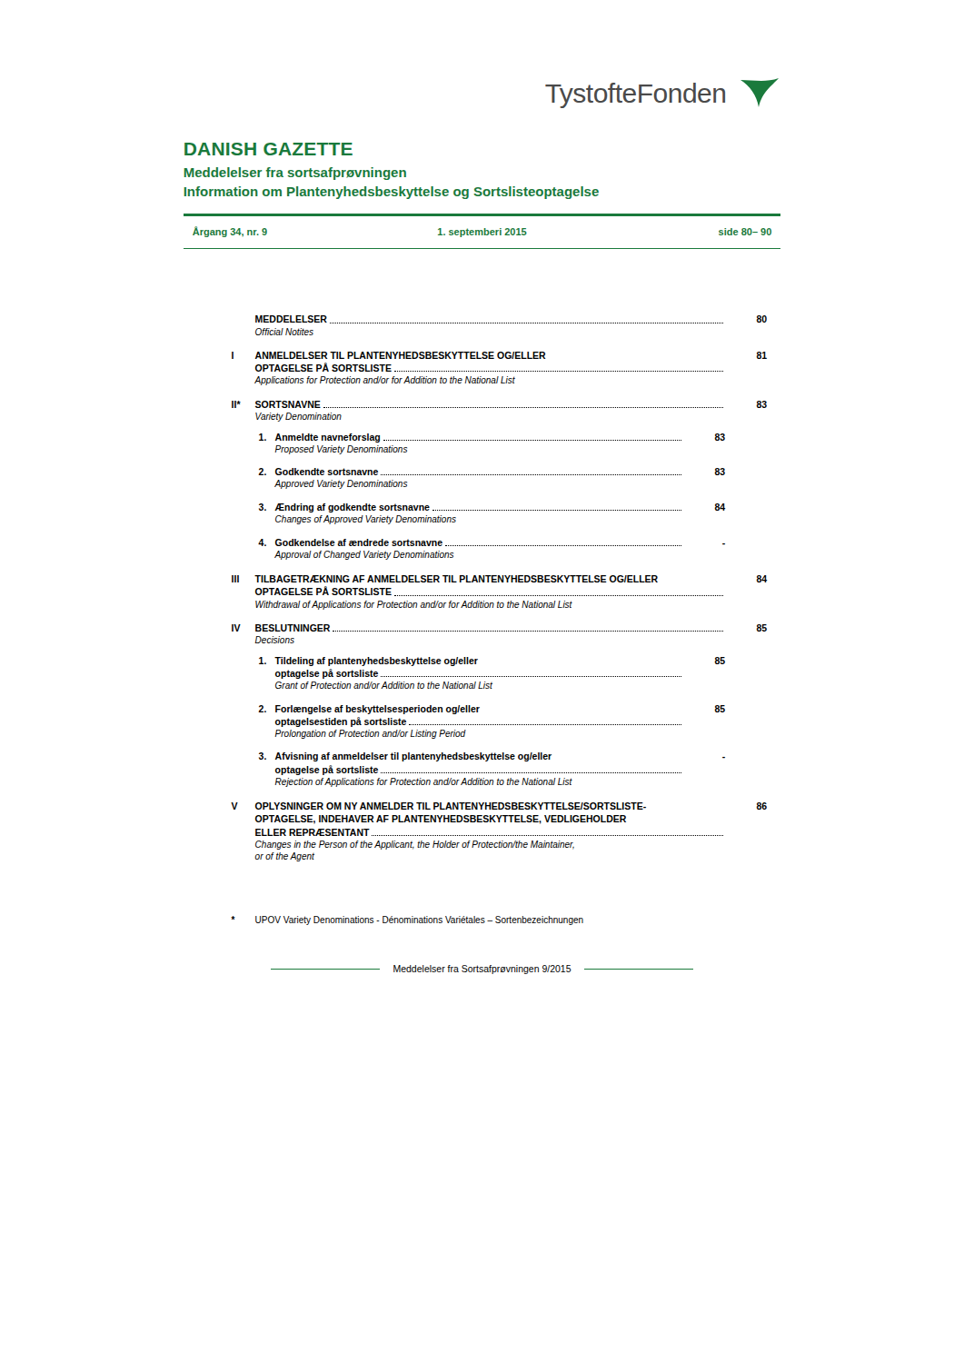Tystofte Fonden
DANISH GAZETTE
Meddelelser fra sortsafprøvningen
Information om Plantenyhedsbeskyttelse og Sortslisteoptagelse
Årgang 34, nr. 9
1. septemberi 2015
side 80– 90
MEDDELELSER
Official Notites
80
I
ANMELDELSER TIL PLANTENYHEDSBESKYTTELSE og/eller
OPTAGELSE PÅ SORTSLISTE
Applications for Protection and/or for Addition to the National List
81
II*
SORTSNAVNE
Variety Denomination
1.
Anmeldte navneforslag
Proposed Variety Denominations
83
2.
Godkendte sortsnavne
Approved Variety Denominations
83
3.
Ændring af godkendte sortsnavne
Changes of Approved Variety Denominations
84
4.
Godkendelse af ændrede sortsnavne
Approval of Changed Variety Denominations
-
83
III
TILBAGETRÆKNING AF ANMELDELSER TIL PLANTENYHEDSBESKYTTELSE og/eller
OPTAGELSE PÅ SORTSLISTE
Withdrawal of Applications for Protection and/or for Addition to the National List
84
IV
BESLUTNINGER
Decisions
1.
Tildeling af plantenyhedsbeskyttelse og/eller
optagelse på sortsliste
Grant of Protection and/or Addition to the National List
85
2.
Forlængelse af beskyttelsesperioden og/eller
optagelsestiden på sortsliste
Prolongation of Protection and/or Listing Period
85
3.
Afvisning af anmeldelser til plantenyhedsbeskyttelse og/eller
optagelse på sortsliste
Rejection of Applications for Protection and/or Addition to the National List
-
85
V
OPLYSNINGER OM NY ANMELDER TIL PLANTENYHEDSBESKYTTELSE/SORTSLISTE-
OPTAGELSE, INDEHAVER AF PLANTENYHEDSBESKYTTELSE, VEDLIGEHOLDER
ELLER REPRÆSENTANT
Changes in the Person of the Applicant, the Holder of Protection/the Maintainer,
or of the Agent
86
*
UPOV Variety Denominations - Dénominations Variétales – Sortenbezeichnungen
Meddelelser fra Sortsafprøvningen 9/2015